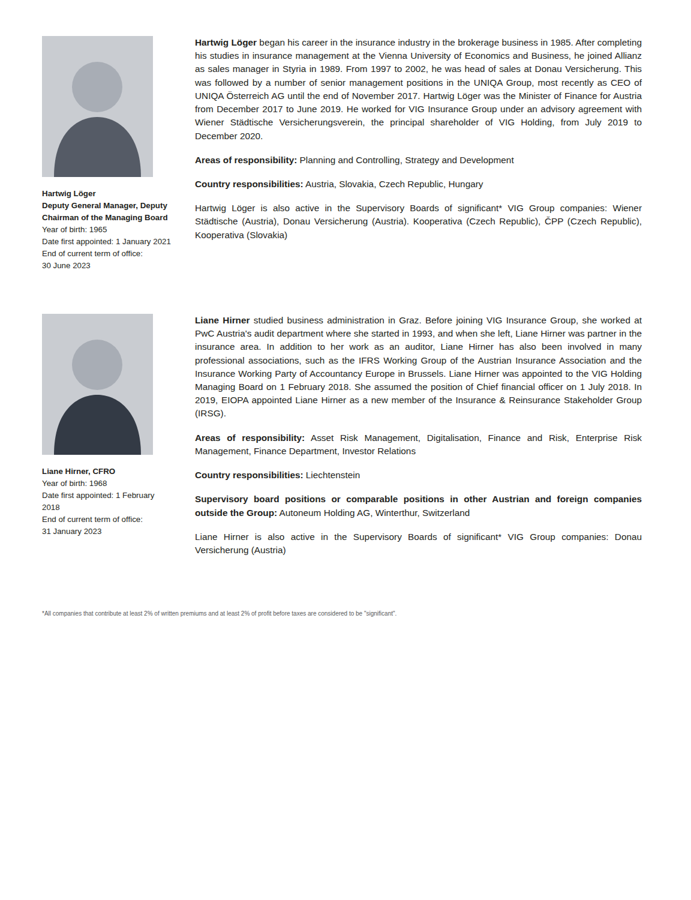Hartwig Löger
Deputy General Manager, Deputy
Chairman of the Managing Board
Year of birth: 1965
Date first appointed: 1 January 2021
End of current term of office:
30 June 2023
Hartwig Löger began his career in the insurance industry in the brokerage business in 1985. After completing his studies in insurance management at the Vienna University of Economics and Business, he joined Allianz as sales manager in Styria in 1989. From 1997 to 2002, he was head of sales at Donau Versicherung. This was followed by a number of senior management positions in the UNIQA Group, most recently as CEO of UNIQA Österreich AG until the end of November 2017. Hartwig Löger was the Minister of Finance for Austria from December 2017 to June 2019. He worked for VIG Insurance Group under an advisory agreement with Wiener Städtische Versicherungsverein, the principal shareholder of VIG Holding, from July 2019 to December 2020.
Areas of responsibility: Planning and Controlling, Strategy and Development
Country responsibilities: Austria, Slovakia, Czech Republic, Hungary
Hartwig Löger is also active in the Supervisory Boards of significant* VIG Group companies: Wiener Städtische (Austria), Donau Versicherung (Austria). Kooperativa (Czech Republic), ČPP (Czech Republic), Kooperativa (Slovakia)
Liane Hirner, CFRO
Year of birth: 1968
Date first appointed: 1 February 2018
End of current term of office:
31 January 2023
Liane Hirner studied business administration in Graz. Before joining VIG Insurance Group, she worked at PwC Austria's audit department where she started in 1993, and when she left, Liane Hirner was partner in the insurance area. In addition to her work as an auditor, Liane Hirner has also been involved in many professional associations, such as the IFRS Working Group of the Austrian Insurance Association and the Insurance Working Party of Accountancy Europe in Brussels. Liane Hirner was appointed to the VIG Holding Managing Board on 1 February 2018. She assumed the position of Chief financial officer on 1 July 2018. In 2019, EIOPA appointed Liane Hirner as a new member of the Insurance & Reinsurance Stakeholder Group (IRSG).
Areas of responsibility: Asset Risk Management, Digitalisation, Finance and Risk, Enterprise Risk Management, Finance Department, Investor Relations
Country responsibilities: Liechtenstein
Supervisory board positions or comparable positions in other Austrian and foreign companies outside the Group: Autoneum Holding AG, Winterthur, Switzerland
Liane Hirner is also active in the Supervisory Boards of significant* VIG Group companies: Donau Versicherung (Austria)
*All companies that contribute at least 2% of written premiums and at least 2% of profit before taxes are considered to be "significant".